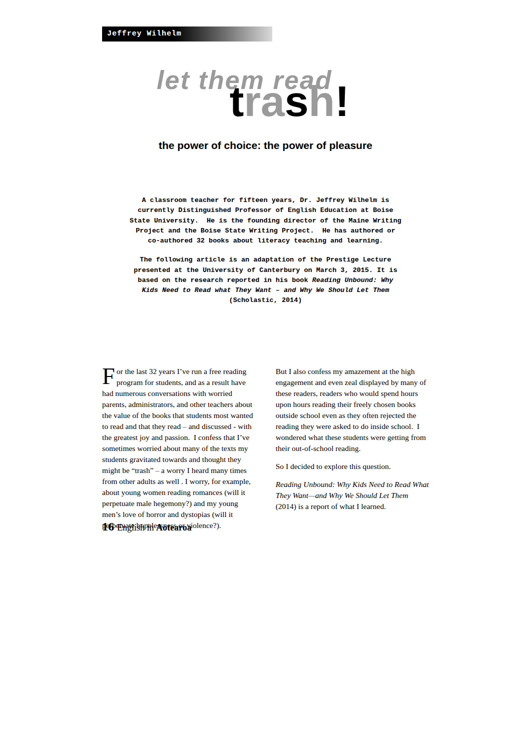Jeffrey Wilhelm
let them read
tra sh!
the power of choice: the power of pleasure
A classroom teacher for fifteen years, Dr. Jeffrey Wilhelm is currently Distinguished Professor of English Education at Boise State University. He is the founding director of the Maine Writing Project and the Boise State Writing Project. He has authored or co-authored 32 books about literacy teaching and learning.
The following article is an adaptation of the Prestige Lecture presented at the University of Canterbury on March 3, 2015. It is based on the research reported in his book Reading Unbound: Why Kids Need to Read what They Want – and Why We Should Let Them (Scholastic, 2014)
For the last 32 years I’ve run a free reading program for students, and as a result have had numerous conversations with worried parents, administrators, and other teachers about the value of the books that students most wanted to read and that they read – and discussed - with the greatest joy and passion. I confess that I’ve sometimes worried about many of the texts my students gravitated towards and thought they might be “trash” – a worry I heard many times from other adults as well . I worry, for example, about young women reading romances (will it perpetuate male hegemony?) and my young men’s love of horror and dystopias (will it perpetuate hopelessness or violence?).
But I also confess my amazement at the high engagement and even zeal displayed by many of these readers, readers who would spend hours upon hours reading their freely chosen books outside school even as they often rejected the reading they were asked to do inside school. I wondered what these students were getting from their out-of-school reading.
So I decided to explore this question.
Reading Unbound: Why Kids Need to Read What They Want—and Why We Should Let Them (2014) is a report of what I learned.
16 English in Aotearoa